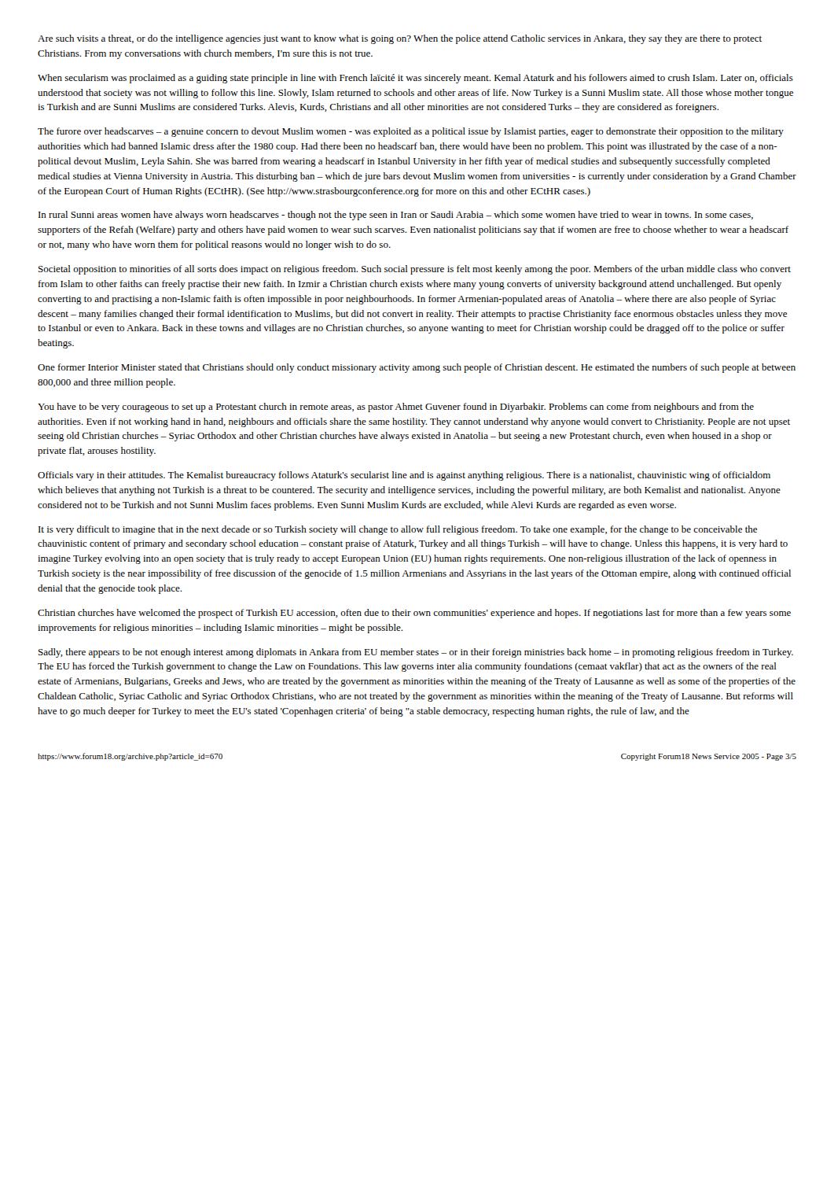Are such visits a threat, or do the intelligence agencies just want to know what is going on? When the police attend Catholic services in Ankara, they say they are there to protect Christians. From my conversations with church members, I'm sure this is not true.
When secularism was proclaimed as a guiding state principle in line with French laïcité it was sincerely meant. Kemal Ataturk and his followers aimed to crush Islam. Later on, officials understood that society was not willing to follow this line. Slowly, Islam returned to schools and other areas of life. Now Turkey is a Sunni Muslim state. All those whose mother tongue is Turkish and are Sunni Muslims are considered Turks. Alevis, Kurds, Christians and all other minorities are not considered Turks – they are considered as foreigners.
The furore over headscarves – a genuine concern to devout Muslim women - was exploited as a political issue by Islamist parties, eager to demonstrate their opposition to the military authorities which had banned Islamic dress after the 1980 coup. Had there been no headscarf ban, there would have been no problem. This point was illustrated by the case of a non-political devout Muslim, Leyla Sahin. She was barred from wearing a headscarf in Istanbul University in her fifth year of medical studies and subsequently successfully completed medical studies at Vienna University in Austria. This disturbing ban – which de jure bars devout Muslim women from universities - is currently under consideration by a Grand Chamber of the European Court of Human Rights (ECtHR). (See http://www.strasbourgconference.org for more on this and other ECtHR cases.)
In rural Sunni areas women have always worn headscarves - though not the type seen in Iran or Saudi Arabia – which some women have tried to wear in towns. In some cases, supporters of the Refah (Welfare) party and others have paid women to wear such scarves. Even nationalist politicians say that if women are free to choose whether to wear a headscarf or not, many who have worn them for political reasons would no longer wish to do so.
Societal opposition to minorities of all sorts does impact on religious freedom. Such social pressure is felt most keenly among the poor. Members of the urban middle class who convert from Islam to other faiths can freely practise their new faith. In Izmir a Christian church exists where many young converts of university background attend unchallenged. But openly converting to and practising a non-Islamic faith is often impossible in poor neighbourhoods. In former Armenian-populated areas of Anatolia – where there are also people of Syriac descent – many families changed their formal identification to Muslims, but did not convert in reality. Their attempts to practise Christianity face enormous obstacles unless they move to Istanbul or even to Ankara. Back in these towns and villages are no Christian churches, so anyone wanting to meet for Christian worship could be dragged off to the police or suffer beatings.
One former Interior Minister stated that Christians should only conduct missionary activity among such people of Christian descent. He estimated the numbers of such people at between 800,000 and three million people.
You have to be very courageous to set up a Protestant church in remote areas, as pastor Ahmet Guvener found in Diyarbakir. Problems can come from neighbours and from the authorities. Even if not working hand in hand, neighbours and officials share the same hostility. They cannot understand why anyone would convert to Christianity. People are not upset seeing old Christian churches – Syriac Orthodox and other Christian churches have always existed in Anatolia – but seeing a new Protestant church, even when housed in a shop or private flat, arouses hostility.
Officials vary in their attitudes. The Kemalist bureaucracy follows Ataturk's secularist line and is against anything religious. There is a nationalist, chauvinistic wing of officialdom which believes that anything not Turkish is a threat to be countered. The security and intelligence services, including the powerful military, are both Kemalist and nationalist. Anyone considered not to be Turkish and not Sunni Muslim faces problems. Even Sunni Muslim Kurds are excluded, while Alevi Kurds are regarded as even worse.
It is very difficult to imagine that in the next decade or so Turkish society will change to allow full religious freedom. To take one example, for the change to be conceivable the chauvinistic content of primary and secondary school education – constant praise of Ataturk, Turkey and all things Turkish – will have to change. Unless this happens, it is very hard to imagine Turkey evolving into an open society that is truly ready to accept European Union (EU) human rights requirements. One non-religious illustration of the lack of openness in Turkish society is the near impossibility of free discussion of the genocide of 1.5 million Armenians and Assyrians in the last years of the Ottoman empire, along with continued official denial that the genocide took place.
Christian churches have welcomed the prospect of Turkish EU accession, often due to their own communities' experience and hopes. If negotiations last for more than a few years some improvements for religious minorities – including Islamic minorities – might be possible.
Sadly, there appears to be not enough interest among diplomats in Ankara from EU member states – or in their foreign ministries back home – in promoting religious freedom in Turkey. The EU has forced the Turkish government to change the Law on Foundations. This law governs inter alia community foundations (cemaat vakflar) that act as the owners of the real estate of Armenians, Bulgarians, Greeks and Jews, who are treated by the government as minorities within the meaning of the Treaty of Lausanne as well as some of the properties of the Chaldean Catholic, Syriac Catholic and Syriac Orthodox Christians, who are not treated by the government as minorities within the meaning of the Treaty of Lausanne. But reforms will have to go much deeper for Turkey to meet the EU's stated 'Copenhagen criteria' of being "a stable democracy, respecting human rights, the rule of law, and the
https://www.forum18.org/archive.php?article_id=670 Copyright Forum18 News Service 2005 - Page 3/5